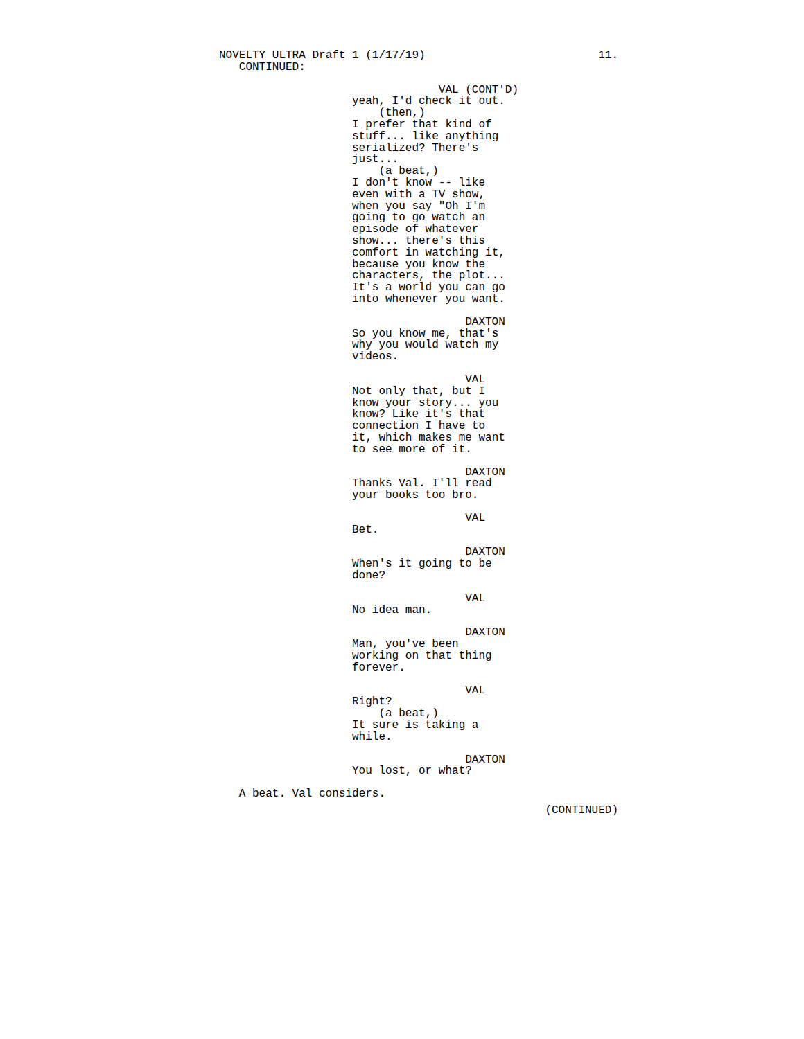NOVELTY ULTRA Draft 1 (1/17/19)
11.
CONTINUED:
VAL (CONT'D)
yeah, I'd check it out.
(then,)
I prefer that kind of stuff... like anything serialized? There's just...
(a beat,)
I don't know -- like even with a TV show, when you say "Oh I'm going to go watch an episode of whatever show... there's this comfort in watching it, because you know the characters, the plot... It's a world you can go into whenever you want.
DAXTON
So you know me, that's why you would watch my videos.
VAL
Not only that, but I know your story... you know? Like it's that connection I have to it, which makes me want to see more of it.
DAXTON
Thanks Val. I'll read your books too bro.
VAL
Bet.
DAXTON
When's it going to be done?
VAL
No idea man.
DAXTON
Man, you've been working on that thing forever.
VAL
Right?
(a beat,)
It sure is taking a while.
DAXTON
You lost, or what?
A beat. Val considers.
(CONTINUED)